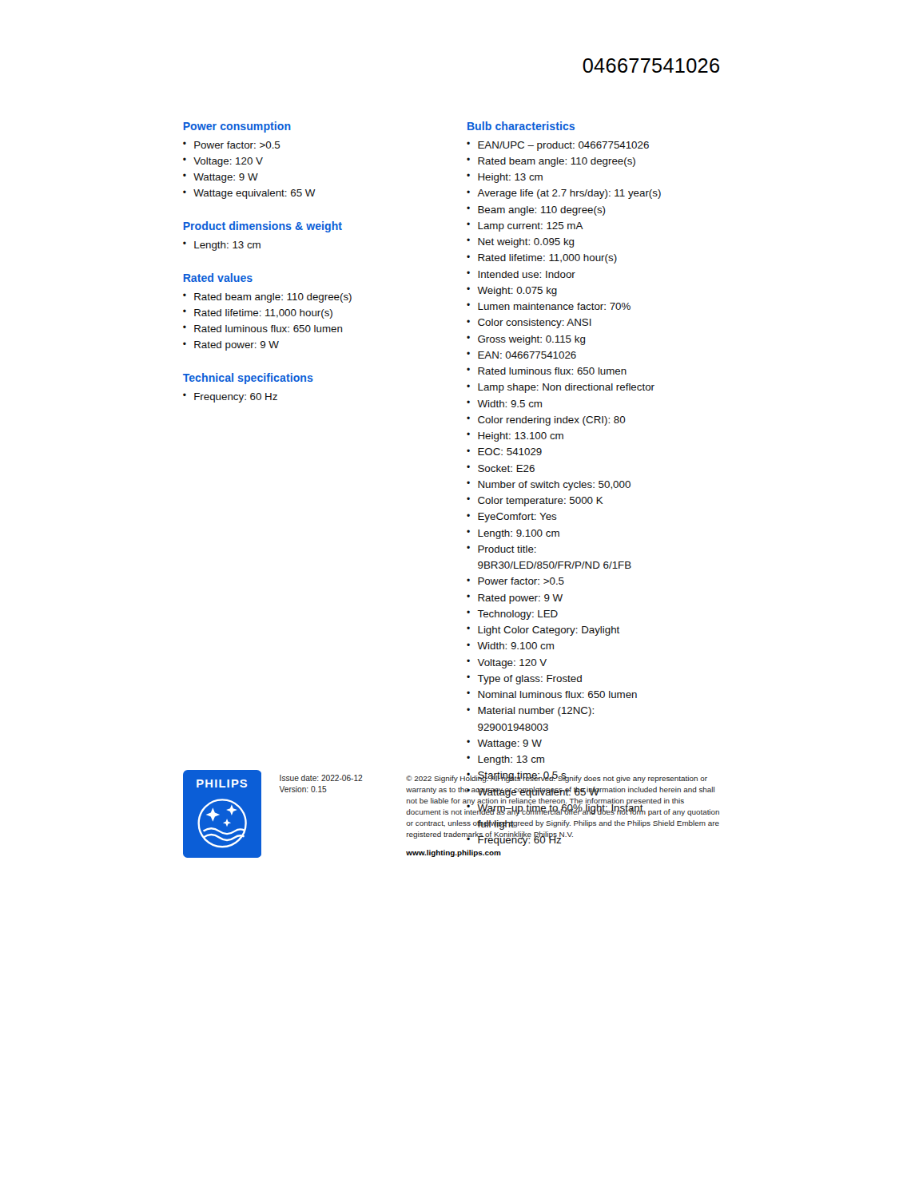046677541026
Power consumption
Power factor: >0.5
Voltage: 120 V
Wattage: 9 W
Wattage equivalent: 65 W
Product dimensions & weight
Length: 13 cm
Rated values
Rated beam angle: 110 degree(s)
Rated lifetime: 11,000 hour(s)
Rated luminous flux: 650 lumen
Rated power: 9 W
Technical specifications
Frequency: 60 Hz
Bulb characteristics
EAN/UPC – product: 046677541026
Rated beam angle: 110 degree(s)
Height: 13 cm
Average life (at 2.7 hrs/day): 11 year(s)
Beam angle: 110 degree(s)
Lamp current: 125 mA
Net weight: 0.095 kg
Rated lifetime: 11,000 hour(s)
Intended use: Indoor
Weight: 0.075 kg
Lumen maintenance factor: 70%
Color consistency: ANSI
Gross weight: 0.115 kg
EAN: 046677541026
Rated luminous flux: 650 lumen
Lamp shape: Non directional reflector
Width: 9.5 cm
Color rendering index (CRI): 80
Height: 13.100 cm
EOC: 541029
Socket: E26
Number of switch cycles: 50,000
Color temperature: 5000 K
EyeComfort: Yes
Length: 9.100 cm
Product title:9BR30/LED/850/FR/P/ND 6/1FB
Power factor: >0.5
Rated power: 9 W
Technology: LED
Light Color Category: Daylight
Width: 9.100 cm
Voltage: 120 V
Type of glass: Frosted
Nominal luminous flux: 650 lumen
Material number (12NC):929001948003
Wattage: 9 W
Length: 13 cm
Starting time: 0.5 s
Wattage equivalent: 65 W
Warm–up time to 60% light: Instantfull light
Frequency: 60 Hz
PHILIPS
Issue date: 2022-06-12
Version: 0.15
© 2022 Signify Holding. All rights reserved. Signify does not give any representation or warranty as to the accuracy or completeness of the information included herein and shall not be liable for any action in reliance thereon. The information presented in this document is not intended as any commercial offer and does not form part of any quotation or contract, unless otherwise agreed by Signify. Philips and the Philips Shield Emblem are registered trademarks of Koninklijke Philips N.V.
www.lighting.philips.com